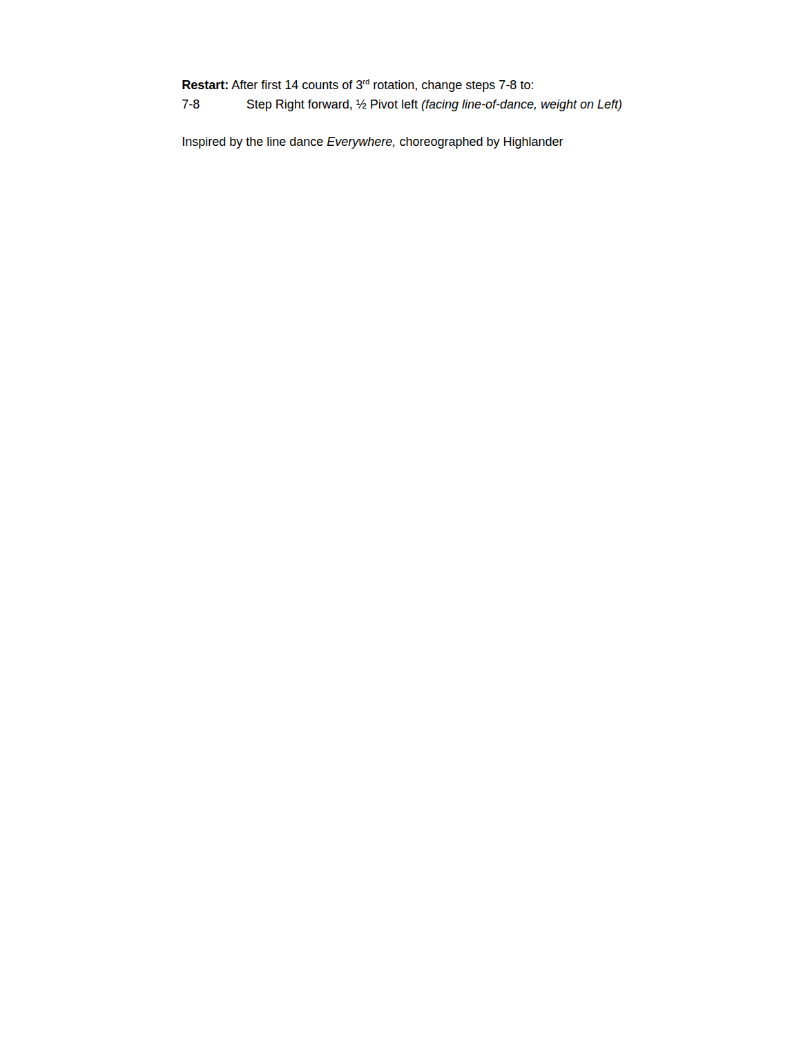Restart: After first 14 counts of 3rd rotation, change steps 7-8 to:
7-8 Step Right forward, ½ Pivot left (facing line-of-dance, weight on Left)
Inspired by the line dance Everywhere, choreographed by Highlander